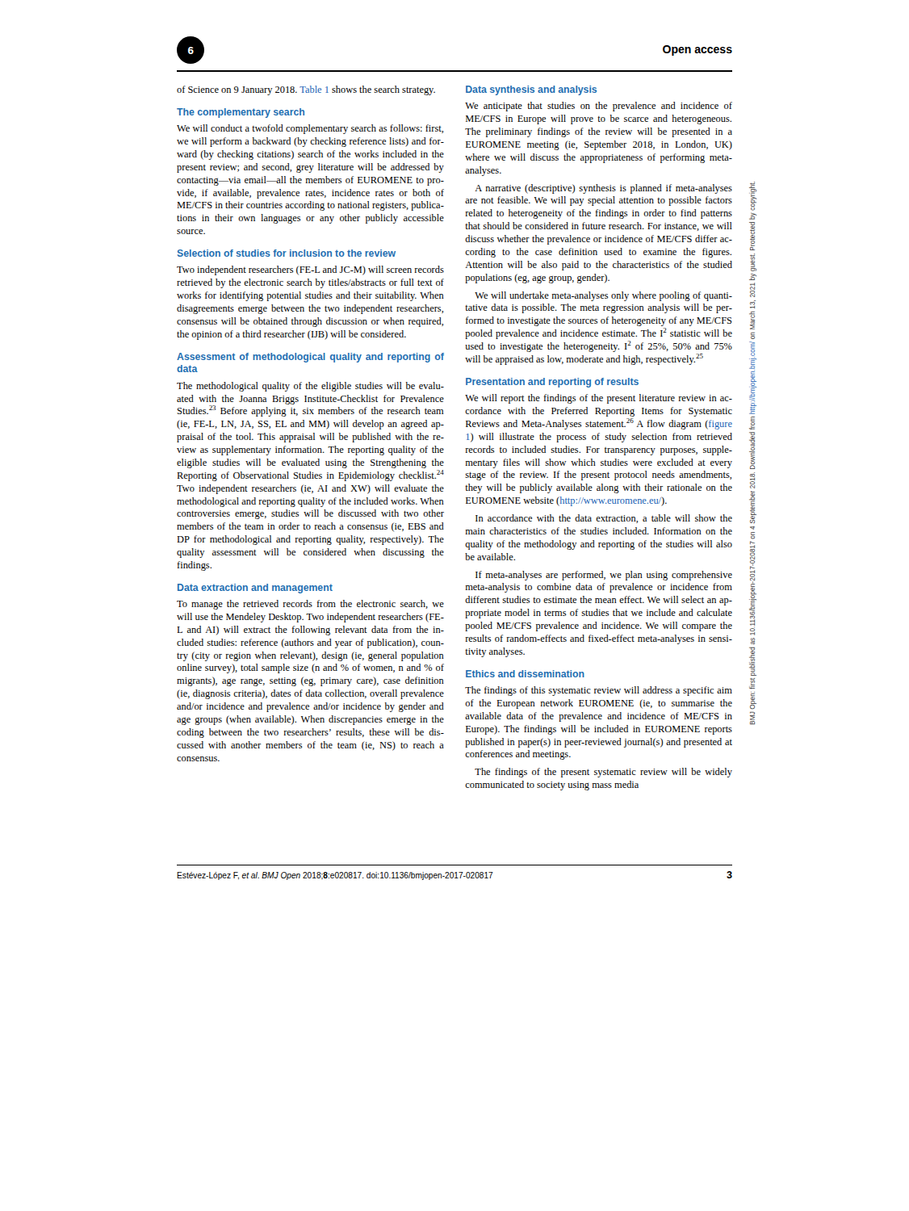BMJ Open: first published as 10.1136/bmjopen-2017-020817 on 4 September 2018. Downloaded from http://bmjopen.bmj.com/ on March 13, 2021 by guest. Protected by copyright.
6
Open access
of Science on 9 January 2018. Table 1 shows the search strategy.
The complementary search
We will conduct a twofold complementary search as follows: first, we will perform a backward (by checking reference lists) and forward (by checking citations) search of the works included in the present review; and second, grey literature will be addressed by contacting—via email—all the members of EUROMENE to provide, if available, prevalence rates, incidence rates or both of ME/CFS in their countries according to national registers, publications in their own languages or any other publicly accessible source.
Selection of studies for inclusion to the review
Two independent researchers (FE-L and JC-M) will screen records retrieved by the electronic search by titles/abstracts or full text of works for identifying potential studies and their suitability. When disagreements emerge between the two independent researchers, consensus will be obtained through discussion or when required, the opinion of a third researcher (IJB) will be considered.
Assessment of methodological quality and reporting of data
The methodological quality of the eligible studies will be evaluated with the Joanna Briggs Institute-Checklist for Prevalence Studies.23 Before applying it, six members of the research team (ie, FE-L, LN, JA, SS, EL and MM) will develop an agreed appraisal of the tool. This appraisal will be published with the review as supplementary information. The reporting quality of the eligible studies will be evaluated using the Strengthening the Reporting of Observational Studies in Epidemiology checklist.24 Two independent researchers (ie, AI and XW) will evaluate the methodological and reporting quality of the included works. When controversies emerge, studies will be discussed with two other members of the team in order to reach a consensus (ie, EBS and DP for methodological and reporting quality, respectively). The quality assessment will be considered when discussing the findings.
Data extraction and management
To manage the retrieved records from the electronic search, we will use the Mendeley Desktop. Two independent researchers (FE-L and AI) will extract the following relevant data from the included studies: reference (authors and year of publication), country (city or region when relevant), design (ie, general population online survey), total sample size (n and % of women, n and % of migrants), age range, setting (eg, primary care), case definition (ie, diagnosis criteria), dates of data collection, overall prevalence and/or incidence and prevalence and/or incidence by gender and age groups (when available). When discrepancies emerge in the coding between the two researchers’ results, these will be discussed with another members of the team (ie, NS) to reach a consensus.
Data synthesis and analysis
We anticipate that studies on the prevalence and incidence of ME/CFS in Europe will prove to be scarce and heterogeneous. The preliminary findings of the review will be presented in a EUROMENE meeting (ie, September 2018, in London, UK) where we will discuss the appropriateness of performing meta-analyses.
A narrative (descriptive) synthesis is planned if meta-analyses are not feasible. We will pay special attention to possible factors related to heterogeneity of the findings in order to find patterns that should be considered in future research. For instance, we will discuss whether the prevalence or incidence of ME/CFS differ according to the case definition used to examine the figures. Attention will be also paid to the characteristics of the studied populations (eg, age group, gender).
We will undertake meta-analyses only where pooling of quantitative data is possible. The meta regression analysis will be performed to investigate the sources of heterogeneity of any ME/CFS pooled prevalence and incidence estimate. The I2 statistic will be used to investigate the heterogeneity. I2 of 25%, 50% and 75% will be appraised as low, moderate and high, respectively.25
Presentation and reporting of results
We will report the findings of the present literature review in accordance with the Preferred Reporting Items for Systematic Reviews and Meta-Analyses statement.26 A flow diagram (figure 1) will illustrate the process of study selection from retrieved records to included studies. For transparency purposes, supplementary files will show which studies were excluded at every stage of the review. If the present protocol needs amendments, they will be publicly available along with their rationale on the EUROMENE website (http://www.euromene.eu/).
In accordance with the data extraction, a table will show the main characteristics of the studies included. Information on the quality of the methodology and reporting of the studies will also be available.
If meta-analyses are performed, we plan using comprehensive meta-analysis to combine data of prevalence or incidence from different studies to estimate the mean effect. We will select an appropriate model in terms of studies that we include and calculate pooled ME/CFS prevalence and incidence. We will compare the results of random-effects and fixed-effect meta-analyses in sensitivity analyses.
Ethics and dissemination
The findings of this systematic review will address a specific aim of the European network EUROMENE (ie, to summarise the available data of the prevalence and incidence of ME/CFS in Europe). The findings will be included in EUROMENE reports published in paper(s) in peer-reviewed journal(s) and presented at conferences and meetings.
The findings of the present systematic review will be widely communicated to society using mass media
Estévez-López F, et al. BMJ Open 2018;8:e020817. doi:10.1136/bmjopen-2017-020817
3